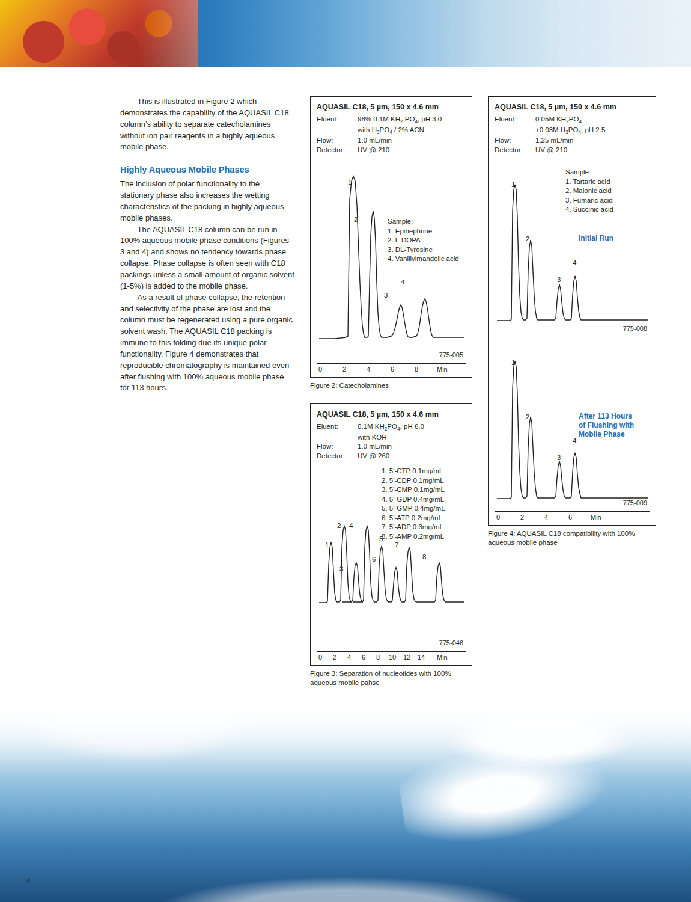This is illustrated in Figure 2 which demonstrates the capability of the AQUASIL C18 column’s ability to separate catecholamines without ion pair reagents in a highly aqueous mobile phase.
Highly Aqueous Mobile Phases
The inclusion of polar functionality to the stationary phase also increases the wetting characteristics of the packing in highly aqueous mobile phases.
The AQUASIL C18 column can be run in 100% aqueous mobile phase conditions (Figures 3 and 4) and shows no tendency towards phase collapse. Phase collapse is often seen with C18 packings unless a small amount of organic solvent (1-5%) is added to the mobile phase.
As a result of phase collapse, the retention and selectivity of the phase are lost and the column must be regenerated using a pure organic solvent wash. The AQUASIL C18 packing is immune to this folding due its unique polar functionality. Figure 4 demonstrates that reproducible chromatography is maintained even after flushing with 100% aqueous mobile phase for 113 hours.
AQUASIL C18, 5 µm, 150 x 4.6 mm
| Eluent: | 98% 0.1M KH 2 PO 4 , pH 3.0 with H 3 PO 4 / 2% ACN |
| Flow: | 1.0 mL/min |
| Detector: | UV @ 210 |
1 2 3 4
Sample:
1. Epinephrine
2. L-DOPA
3. DL-Tyrosine
4. Vanillylmandelic acid
775-005
0 2 4 6 8 Min
Figure 2: Catecholamines
AQUASIL C18, 5 µm, 150 x 4.6 mm
| Eluent: | 0.1M KH 2 PO 4 , pH 6.0 with KOH |
| Flow: | 1.0 mL/min |
| Detector: | UV @ 260 |
1. 5'-CTP 0.1mg/mL
2. 5'-CDP 0.1mg/mL
3. 5'-CMP 0.1mg/mL
4. 5'-GDP 0.4mg/mL
5. 5'-GMP 0.4mg/mL
6. 5'-ATP 0.2mg/mL
7. 5'-ADP 0.3mg/mL
8. 5'-AMP 0.2mg/mL
1 2 3 4 5 6 7 8 775-046
0 2 4 6 8 10 12 14 Min
Figure 3: Separation of nucleotides with 100% aqueous mobile pahse
AQUASIL C18, 5 µm, 150 x 4.6 mm
| Eluent: | 0.05M KH 2 PO 4 +0.03M H 3 PO 4 , pH 2.5 |
| Flow: | 1.25 mL/min |
| Detector: | UV @ 210 |
Sample:
1. Tartaric acid
2. Malonic acid
3. Fumaric acid
4. Succinic acid
Initial Run
1 2 3 4 775-008
After 113 Hours
of Flushing with
Mobile Phase
1 2 3 4 775-009
0 2 4 6 Min
Figure 4: AQUASIL C18 compatibility with 100% aqueous mobile phase
4